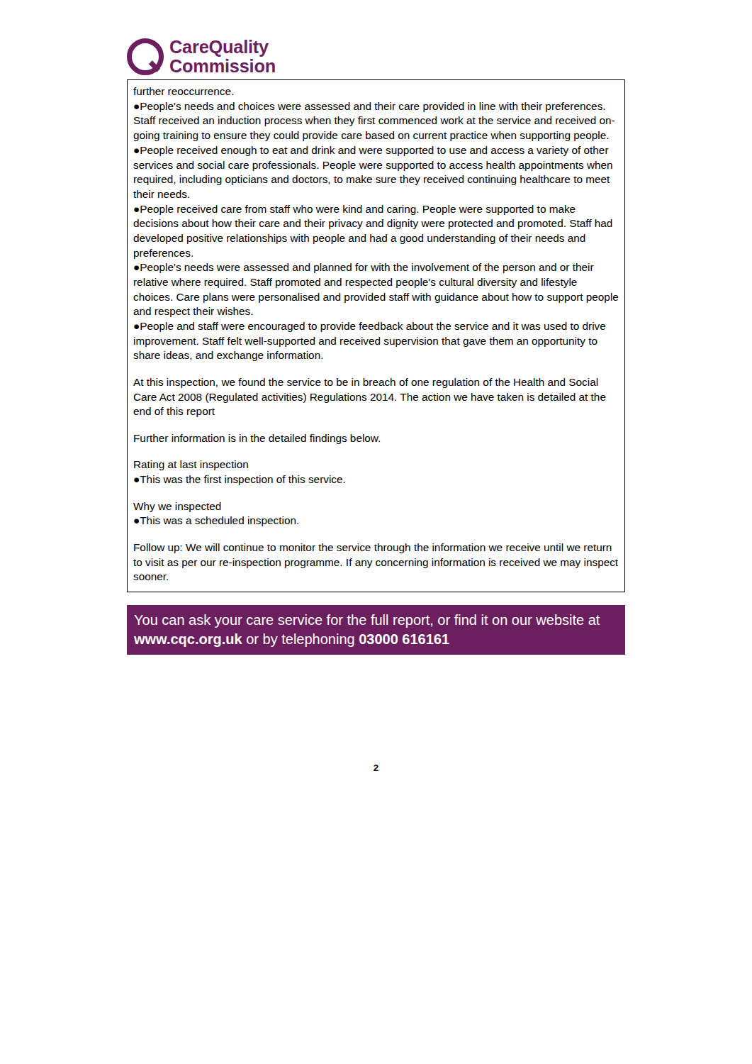CareQuality
Commission
further reoccurrence.
●People's needs and choices were assessed and their care provided in line with their preferences. Staff received an induction process when they first commenced work at the service and received on-going training to ensure they could provide care based on current practice when supporting people.
●People received enough to eat and drink and were supported to use and access a variety of other services and social care professionals. People were supported to access health appointments when required, including opticians and doctors, to make sure they received continuing healthcare to meet their needs.
●People received care from staff who were kind and caring. People were supported to make decisions about how their care and their privacy and dignity were protected and promoted. Staff had developed positive relationships with people and had a good understanding of their needs and preferences.
●People's needs were assessed and planned for with the involvement of the person and or their relative where required. Staff promoted and respected people's cultural diversity and lifestyle choices. Care plans were personalised and provided staff with guidance about how to support people and respect their wishes.
●People and staff were encouraged to provide feedback about the service and it was used to drive improvement. Staff felt well-supported and received supervision that gave them an opportunity to share ideas, and exchange information.
At this inspection, we found the service to be in breach of one regulation of the Health and Social Care Act 2008 (Regulated activities) Regulations 2014. The action we have taken is detailed at the end of this report
Further information is in the detailed findings below.
Rating at last inspection
●This was the first inspection of this service.
Why we inspected
●This was a scheduled inspection.
Follow up: We will continue to monitor the service through the information we receive until we return to visit as per our re-inspection programme. If any concerning information is received we may inspect sooner.
You can ask your care service for the full report, or find it on our website at www.cqc.org.uk or by telephoning 03000 616161
2